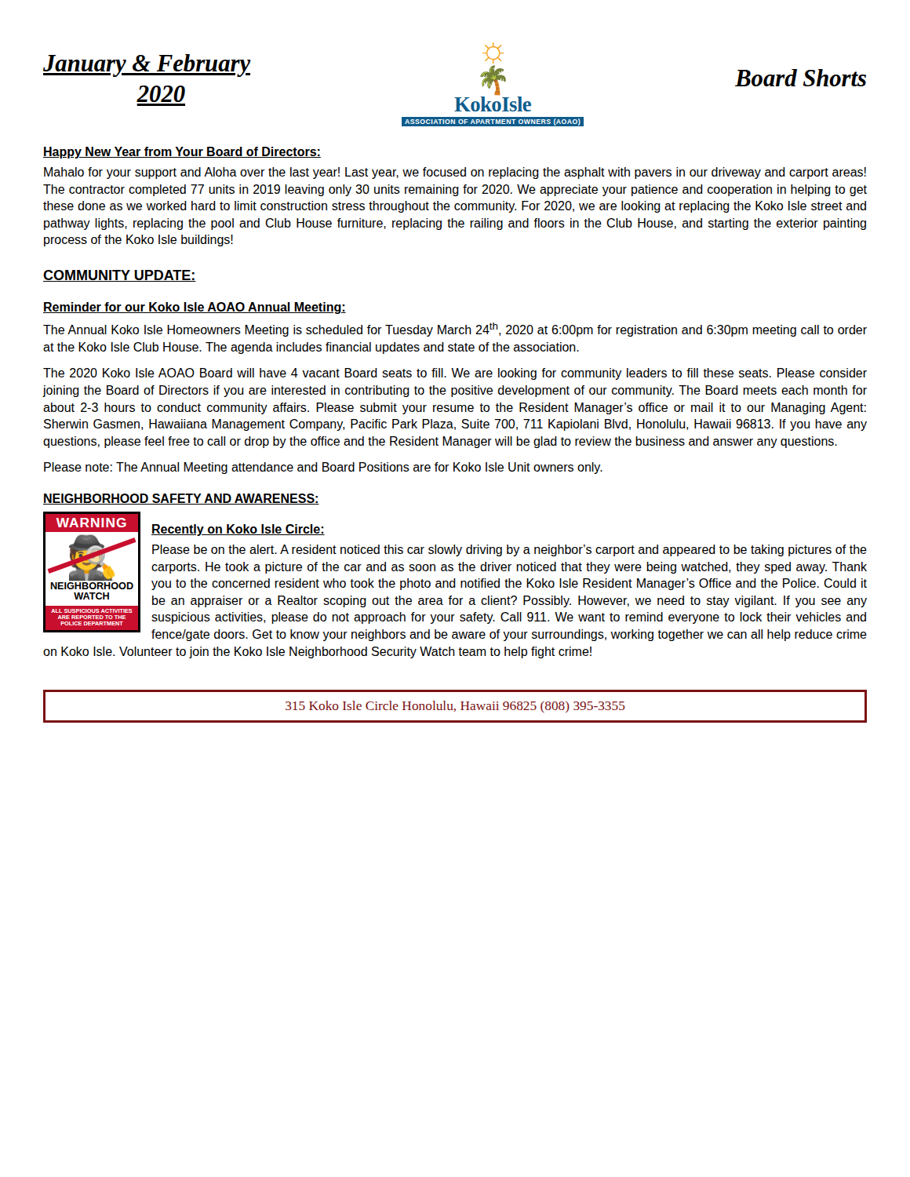January & February 2020
☼
🌴
KokoIsle
ASSOCIATION OF APARTMENT OWNERS (AOAO)
Board Shorts
Happy New Year from Your Board of Directors:
Mahalo for your support and Aloha over the last year! Last year, we focused on replacing the asphalt with pavers in our driveway and carport areas! The contractor completed 77 units in 2019 leaving only 30 units remaining for 2020. We appreciate your patience and cooperation in helping to get these done as we worked hard to limit construction stress throughout the community. For 2020, we are looking at replacing the Koko Isle street and pathway lights, replacing the pool and Club House furniture, replacing the railing and floors in the Club House, and starting the exterior painting process of the Koko Isle buildings!
COMMUNITY UPDATE:
Reminder for our Koko Isle AOAO Annual Meeting:
The Annual Koko Isle Homeowners Meeting is scheduled for Tuesday March 24th, 2020 at 6:00pm for registration and 6:30pm meeting call to order at the Koko Isle Club House. The agenda includes financial updates and state of the association.
The 2020 Koko Isle AOAO Board will have 4 vacant Board seats to fill. We are looking for community leaders to fill these seats. Please consider joining the Board of Directors if you are interested in contributing to the positive development of our community. The Board meets each month for about 2-3 hours to conduct community affairs. Please submit your resume to the Resident Manager’s office or mail it to our Managing Agent: Sherwin Gasmen, Hawaiiana Management Company, Pacific Park Plaza, Suite 700, 711 Kapiolani Blvd, Honolulu, Hawaii 96813. If you have any questions, please feel free to call or drop by the office and the Resident Manager will be glad to review the business and answer any questions.
Please note: The Annual Meeting attendance and Board Positions are for Koko Isle Unit owners only.
NEIGHBORHOOD SAFETY AND AWARENESS:
WARNING
🕵
NEIGHBORHOOD
WATCH
ALL SUSPICIOUS ACTIVITIES
ARE REPORTED TO THE
POLICE DEPARTMENT
Recently on Koko Isle Circle:
Please be on the alert. A resident noticed this car slowly driving by a neighbor’s carport and appeared to be taking pictures of the carports. He took a picture of the car and as soon as the driver noticed that they were being watched, they sped away. Thank you to the concerned resident who took the photo and notified the Koko Isle Resident Manager’s Office and the Police. Could it be an appraiser or a Realtor scoping out the area for a client? Possibly. However, we need to stay vigilant. If you see any suspicious activities, please do not approach for your safety. Call 911. We want to remind everyone to lock their vehicles and fence/gate doors. Get to know your neighbors and be aware of your surroundings, working together we can all help reduce crime on Koko Isle. Volunteer to join the Koko Isle Neighborhood Security Watch team to help fight crime!
315 Koko Isle Circle Honolulu, Hawaii 96825 (808) 395-3355